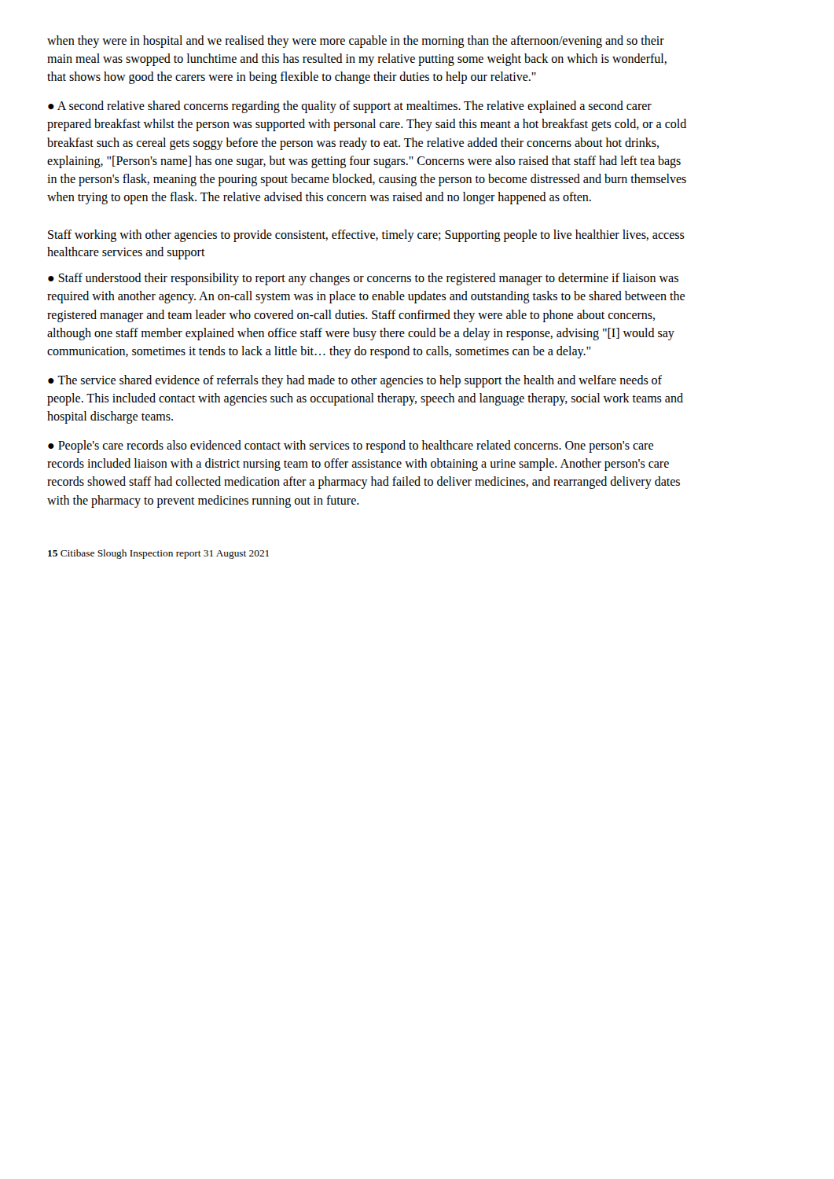when they were in hospital and we realised they were more capable in the morning than the afternoon/evening and so their main meal was swopped to lunchtime and this has resulted in my relative putting some weight back on which is wonderful, that shows how good the carers were in being flexible to change their duties to help our relative."
● A second relative shared concerns regarding the quality of support at mealtimes. The relative explained a second carer prepared breakfast whilst the person was supported with personal care. They said this meant a hot breakfast gets cold, or a cold breakfast such as cereal gets soggy before the person was ready to eat. The relative added their concerns about hot drinks, explaining, "[Person's name] has one sugar, but was getting four sugars." Concerns were also raised that staff had left tea bags in the person's flask, meaning the pouring spout became blocked, causing the person to become distressed and burn themselves when trying to open the flask. The relative advised this concern was raised and no longer happened as often.
Staff working with other agencies to provide consistent, effective, timely care; Supporting people to live healthier lives, access healthcare services and support
● Staff understood their responsibility to report any changes or concerns to the registered manager to determine if liaison was required with another agency. An on-call system was in place to enable updates and outstanding tasks to be shared between the registered manager and team leader who covered on-call duties. Staff confirmed they were able to phone about concerns, although one staff member explained when office staff were busy there could be a delay in response, advising "[I] would say communication, sometimes it tends to lack a little bit… they do respond to calls, sometimes can be a delay."
● The service shared evidence of referrals they had made to other agencies to help support the health and welfare needs of people. This included contact with agencies such as occupational therapy, speech and language therapy, social work teams and hospital discharge teams.
● People's care records also evidenced contact with services to respond to healthcare related concerns. One person's care records included liaison with a district nursing team to offer assistance with obtaining a urine sample. Another person's care records showed staff had collected medication after a pharmacy had failed to deliver medicines, and rearranged delivery dates with the pharmacy to prevent medicines running out in future.
15 Citibase Slough Inspection report 31 August 2021